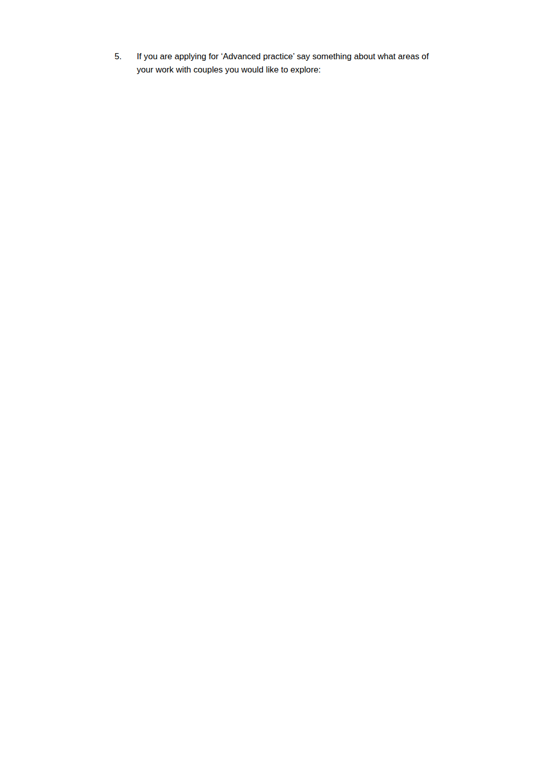5. If you are applying for ‘Advanced practice’ say something about what areas of your work with couples you would like to explore: